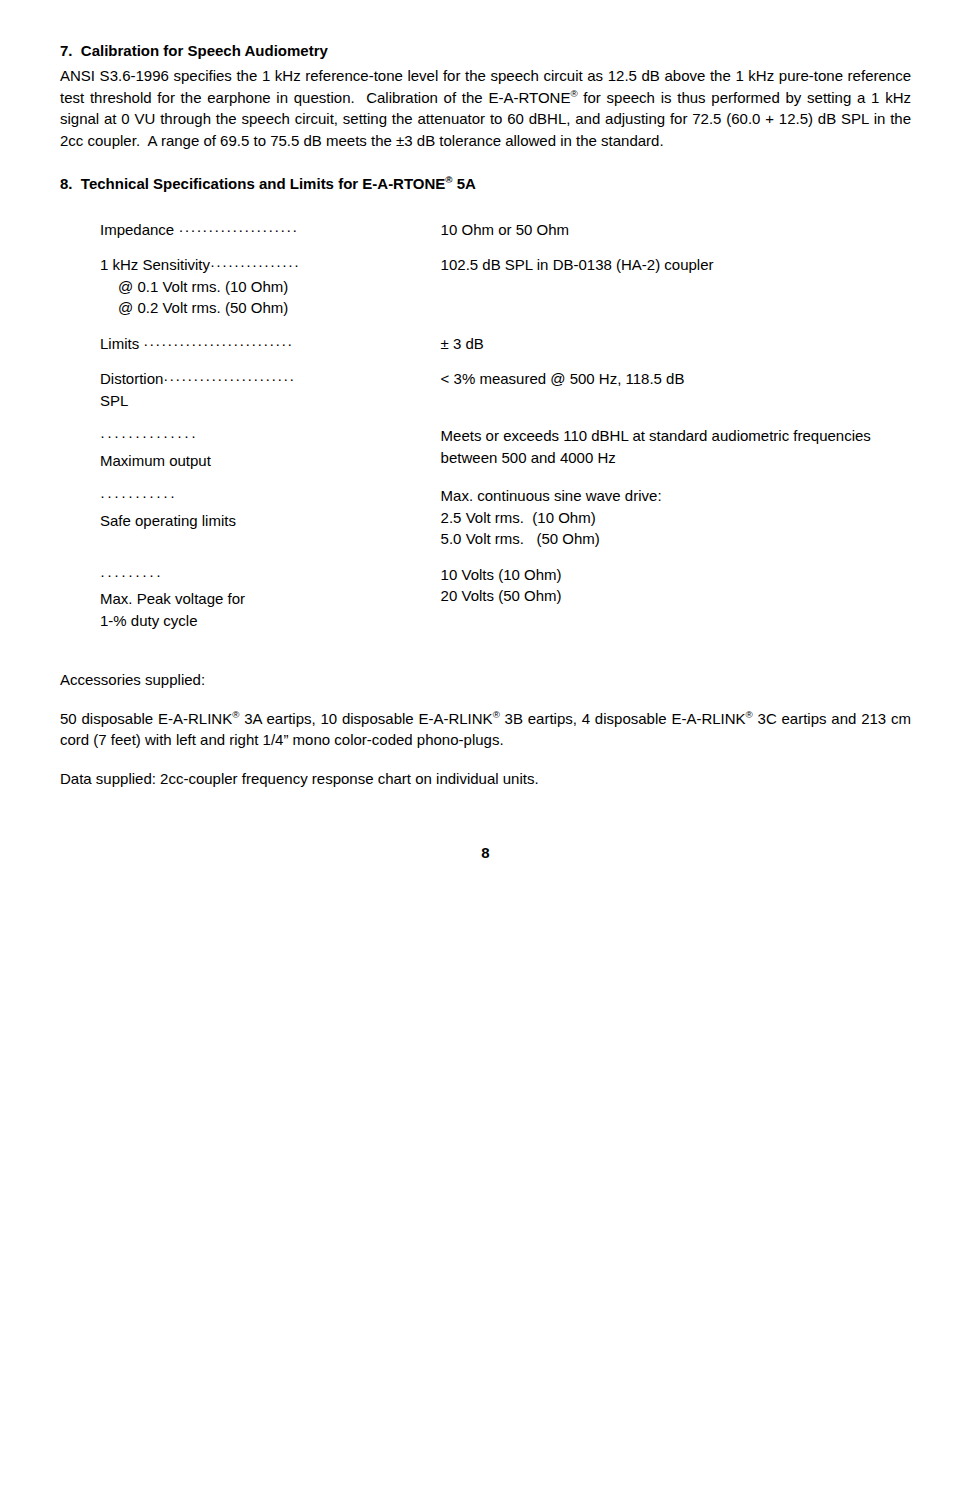7. Calibration for Speech Audiometry
ANSI S3.6-1996 specifies the 1 kHz reference-tone level for the speech circuit as 12.5 dB above the 1 kHz pure-tone reference test threshold for the earphone in question. Calibration of the E-A-RTONE® for speech is thus performed by setting a 1 kHz signal at 0 VU through the speech circuit, setting the attenuator to 60 dBHL, and adjusting for 72.5 (60.0 + 12.5) dB SPL in the 2cc coupler. A range of 69.5 to 75.5 dB meets the ±3 dB tolerance allowed in the standard.
8. Technical Specifications and Limits for E-A-RTONE® 5A
| Impedance ···················· | 10 Ohm or 50 Ohm |
| 1 kHz Sensitivity ··············· @ 0.1 Volt rms. (10 Ohm) @ 0.2 Volt rms. (50 Ohm) | 102.5 dB SPL in DB-0138 (HA-2) coupler |
| Limits ························· | ± 3 dB |
| Distortion ······················ SPL | < 3% measured @ 500 Hz, 118.5 dB |
| ·············· Maximum output | Meets or exceeds 110 dBHL at standard audiometric frequencies between 500 and 4000 Hz |
| ··········· Safe operating limits | Max. continuous sine wave drive: 2.5 Volt rms. (10 Ohm) 5.0 Volt rms. (50 Ohm) |
| ········· Max. Peak voltage for 1-% duty cycle | 10 Volts (10 Ohm) 20 Volts (50 Ohm) |
Accessories supplied:
50 disposable E-A-RLINK® 3A eartips, 10 disposable E-A-RLINK® 3B eartips, 4 disposable E-A-RLINK® 3C eartips and 213 cm cord (7 feet) with left and right 1/4” mono color-coded phono-plugs.
Data supplied: 2cc-coupler frequency response chart on individual units.
8